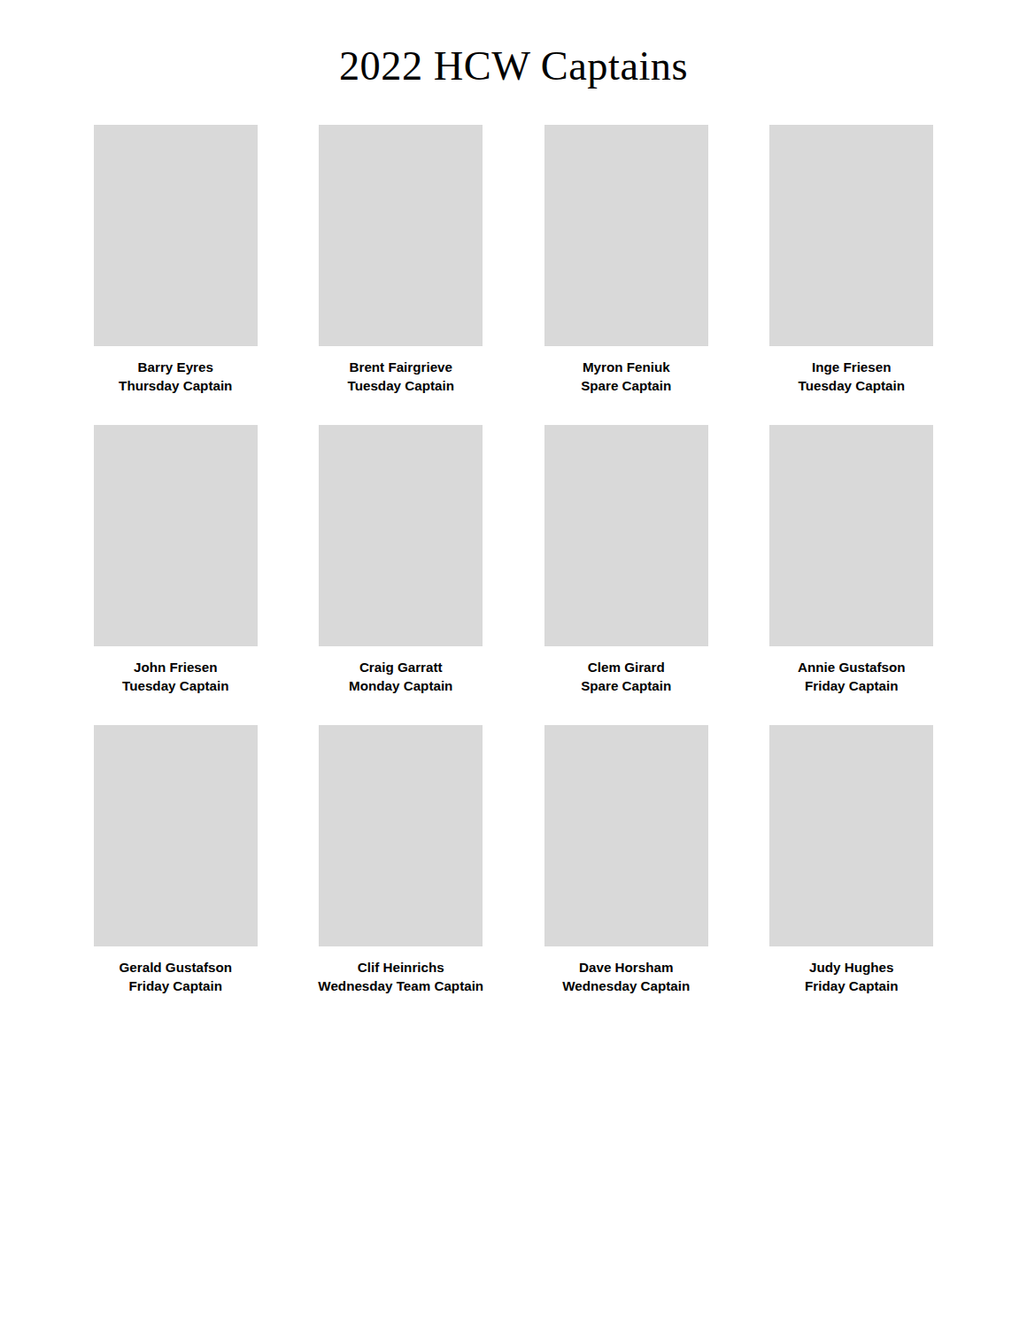2022 HCW Captains
Barry Eyres Thursday Captain
Brent Fairgrieve Tuesday Captain
Myron Feniuk Spare Captain
Inge Friesen Tuesday Captain
John Friesen Tuesday Captain
Craig Garratt Monday Captain
Clem Girard Spare Captain
Annie Gustafson Friday Captain
Gerald Gustafson Friday Captain
Clif Heinrichs Wednesday Team Captain
Dave Horsham Wednesday Captain
Judy Hughes Friday Captain